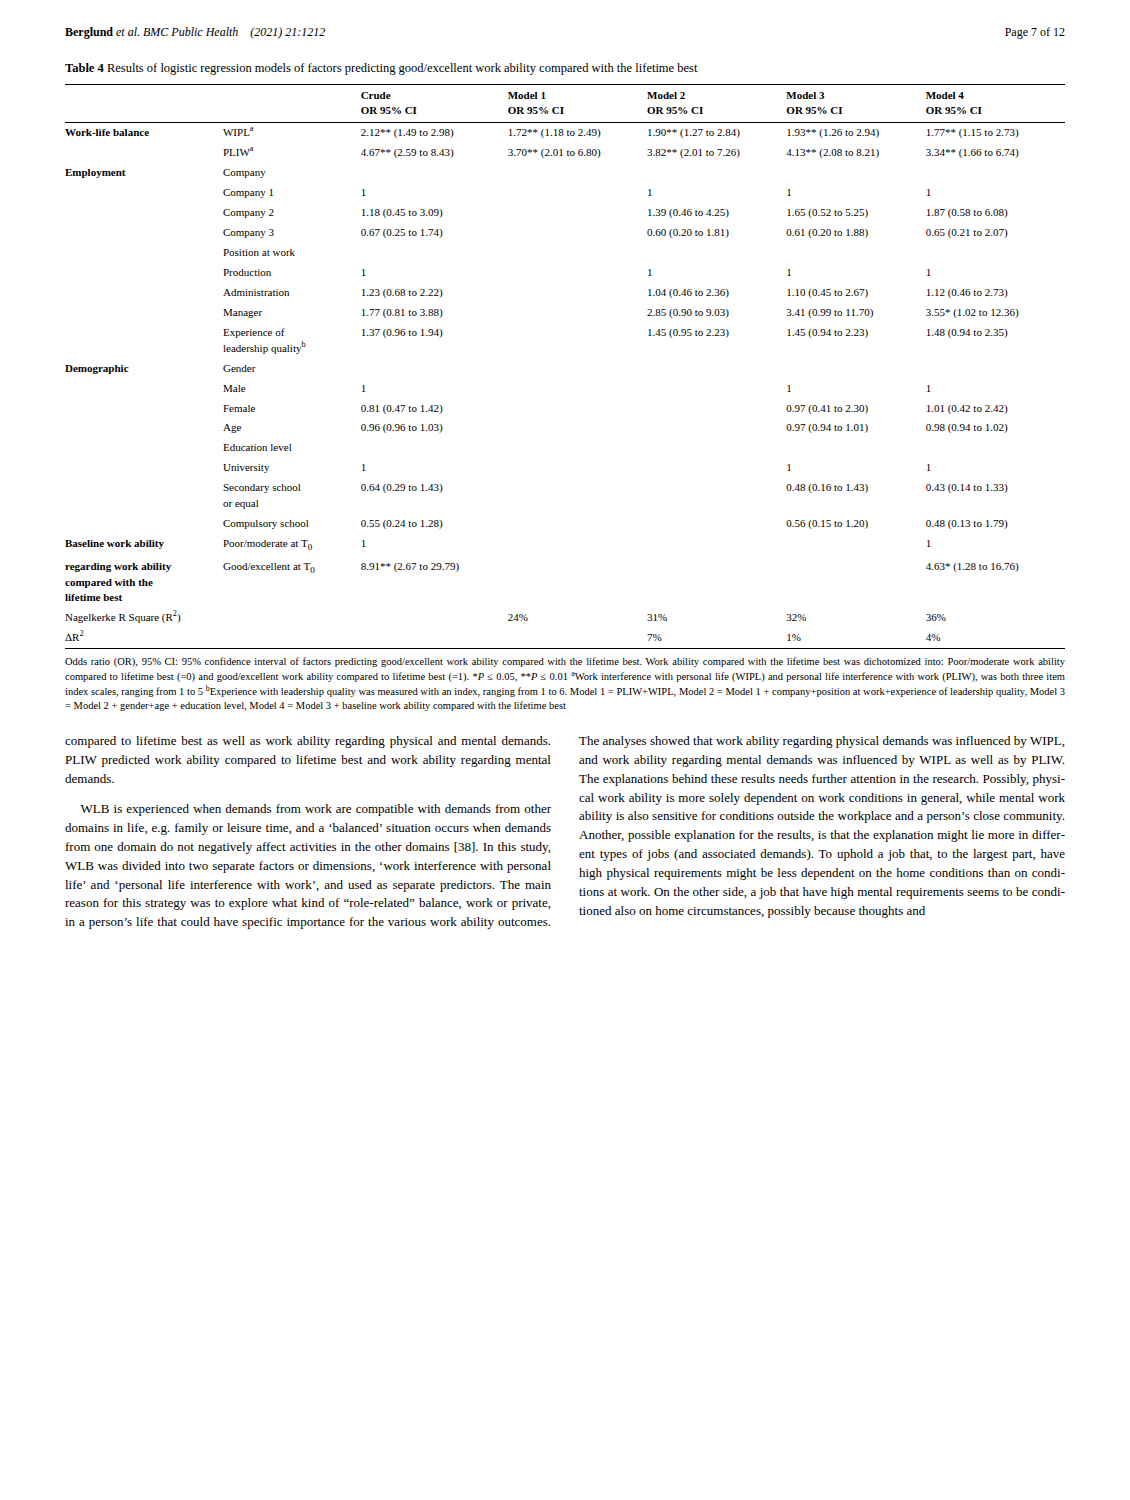Berglund et al. BMC Public Health (2021) 21:1212
Page 7 of 12
Table 4 Results of logistic regression models of factors predicting good/excellent work ability compared with the lifetime best
| | Crude OR 95% CI | Model 1 OR 95% CI | Model 2 OR 95% CI | Model 3 OR 95% CI | Model 4 OR 95% CI |
| --- | --- | --- | --- | --- | --- |
| Work-life balance | WIPL a | 2.12** (1.49 to 2.98) | 1.72** (1.18 to 2.49) | 1.90** (1.27 to 2.84) | 1.93** (1.26 to 2.94) | 1.77** (1.15 to 2.73) |
| | PLIW a | 4.67** (2.59 to 8.43) | 3.70** (2.01 to 6.80) | 3.82** (2.01 to 7.26) | 4.13** (2.08 to 8.21) | 3.34** (1.66 to 6.74) |
| Employment | Company | | | | | |
| | Company 1 | 1 | | 1 | 1 | 1 |
| | Company 2 | 1.18 (0.45 to 3.09) | | 1.39 (0.46 to 4.25) | 1.65 (0.52 to 5.25) | 1.87 (0.58 to 6.08) |
| | Company 3 | 0.67 (0.25 to 1.74) | | 0.60 (0.20 to 1.81) | 0.61 (0.20 to 1.88) | 0.65 (0.21 to 2.07) |
| | Position at work | | | | | |
| | Production | 1 | | 1 | 1 | 1 |
| | Administration | 1.23 (0.68 to 2.22) | | 1.04 (0.46 to 2.36) | 1.10 (0.45 to 2.67) | 1.12 (0.46 to 2.73) |
| | Manager | 1.77 (0.81 to 3.88) | | 2.85 (0.90 to 9.03) | 3.41 (0.99 to 11.70) | 3.55* (1.02 to 12.36) |
| | Experience of leadership quality b | 1.37 (0.96 to 1.94) | | 1.45 (0.95 to 2.23) | 1.45 (0.94 to 2.23) | 1.48 (0.94 to 2.35) |
| Demographic | Gender | | | | | |
| | Male | 1 | | | 1 | 1 |
| | Female | 0.81 (0.47 to 1.42) | | | 0.97 (0.41 to 2.30) | 1.01 (0.42 to 2.42) |
| | Age | 0.96 (0.96 to 1.03) | | | 0.97 (0.94 to 1.01) | 0.98 (0.94 to 1.02) |
| | Education level | | | | | |
| | University | 1 | | | 1 | 1 |
| | Secondary school or equal | 0.64 (0.29 to 1.43) | | | 0.48 (0.16 to 1.43) | 0.43 (0.14 to 1.33) |
| | Compulsory school | 0.55 (0.24 to 1.28) | | | 0.56 (0.15 to 1.20) | 0.48 (0.13 to 1.79) |
| Baseline work ability | Poor/moderate at T 0 | 1 | | | | 1 |
| regarding work ability compared with the lifetime best | Good/excellent at T 0 | 8.91** (2.67 to 29.79) | | | | 4.63* (1.28 to 16.76) |
| Nagelkerke R Square (R 2 ) | | 24% | 31% | 32% | 36% |
| ΔR 2 | | | 7% | 1% | 4% |
Odds ratio (OR), 95% CI: 95% confidence interval of factors predicting good/excellent work ability compared with the lifetime best. Work ability compared with the lifetime best was dichotomized into: Poor/moderate work ability compared to lifetime best (=0) and good/excellent work ability compared to lifetime best (=1). *P ≤ 0.05, **P ≤ 0.01 aWork interference with personal life (WIPL) and personal life interference with work (PLIW), was both three item index scales, ranging from 1 to 5 bExperience with leadership quality was measured with an index, ranging from 1 to 6. Model 1 = PLIW+WIPL, Model 2 = Model 1 + company+position at work+experience of leadership quality, Model 3 = Model 2 + gender+age + education level, Model 4 = Model 3 + baseline work ability compared with the lifetime best
compared to lifetime best as well as work ability regarding physical and mental demands. PLIW predicted work ability compared to lifetime best and work ability regarding mental demands.
WLB is experienced when demands from work are compatible with demands from other domains in life, e.g. family or leisure time, and a ‘balanced’ situation occurs when demands from one domain do not negatively affect activities in the other domains [38]. In this study, WLB was divided into two separate factors or dimensions, ‘work interference with personal life’ and ‘personal life interference with work’, and used as separate predictors. The main reason for this strategy was to explore what kind of “role-related” balance, work or private, in a person’s life that could have specific importance for the various work ability outcomes. The analyses showed that work ability regarding physical demands was influenced by WIPL, and work ability regarding mental demands was influenced by WIPL as well as by PLIW. The explanations behind these results needs further attention in the research. Possibly, physical work ability is more solely dependent on work conditions in general, while mental work ability is also sensitive for conditions outside the workplace and a person’s close community. Another, possible explanation for the results, is that the explanation might lie more in different types of jobs (and associated demands). To uphold a job that, to the largest part, have high physical requirements might be less dependent on the home conditions than on conditions at work. On the other side, a job that have high mental requirements seems to be conditioned also on home circumstances, possibly because thoughts and